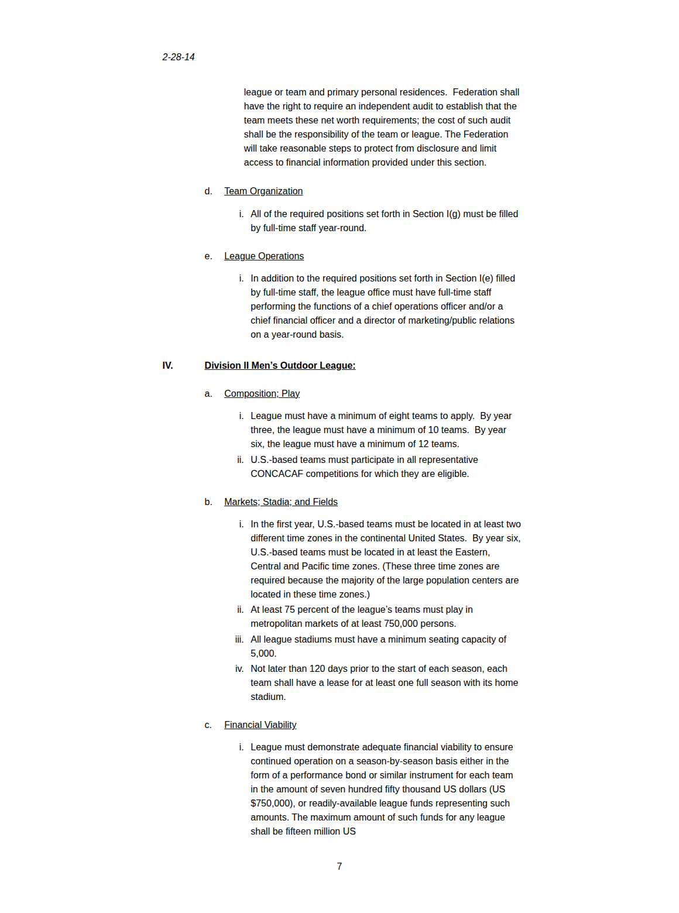2-28-14
league or team and primary personal residences. Federation shall have the right to require an independent audit to establish that the team meets these net worth requirements; the cost of such audit shall be the responsibility of the team or league. The Federation will take reasonable steps to protect from disclosure and limit access to financial information provided under this section.
d.
Team Organization
i.
All of the required positions set forth in Section I(g) must be filled by full-time staff year-round.
e.
League Operations
i.
In addition to the required positions set forth in Section I(e) filled by full-time staff, the league office must have full-time staff performing the functions of a chief operations officer and/or a chief financial officer and a director of marketing/public relations on a year-round basis.
IV.
Division II Men’s Outdoor League:
a.
Composition; Play
i.
League must have a minimum of eight teams to apply. By year three, the league must have a minimum of 10 teams. By year six, the league must have a minimum of 12 teams.
ii.
U.S.-based teams must participate in all representative CONCACAF competitions for which they are eligible.
b.
Markets; Stadia; and Fields
i.
In the first year, U.S.-based teams must be located in at least two different time zones in the continental United States. By year six, U.S.-based teams must be located in at least the Eastern, Central and Pacific time zones. (These three time zones are required because the majority of the large population centers are located in these time zones.)
ii.
At least 75 percent of the league’s teams must play in metropolitan markets of at least 750,000 persons.
iii.
All league stadiums must have a minimum seating capacity of 5,000.
iv.
Not later than 120 days prior to the start of each season, each team shall have a lease for at least one full season with its home stadium.
c.
Financial Viability
i.
League must demonstrate adequate financial viability to ensure continued operation on a season-by-season basis either in the form of a performance bond or similar instrument for each team in the amount of seven hundred fifty thousand US dollars (US $750,000), or readily-available league funds representing such amounts. The maximum amount of such funds for any league shall be fifteen million US
7